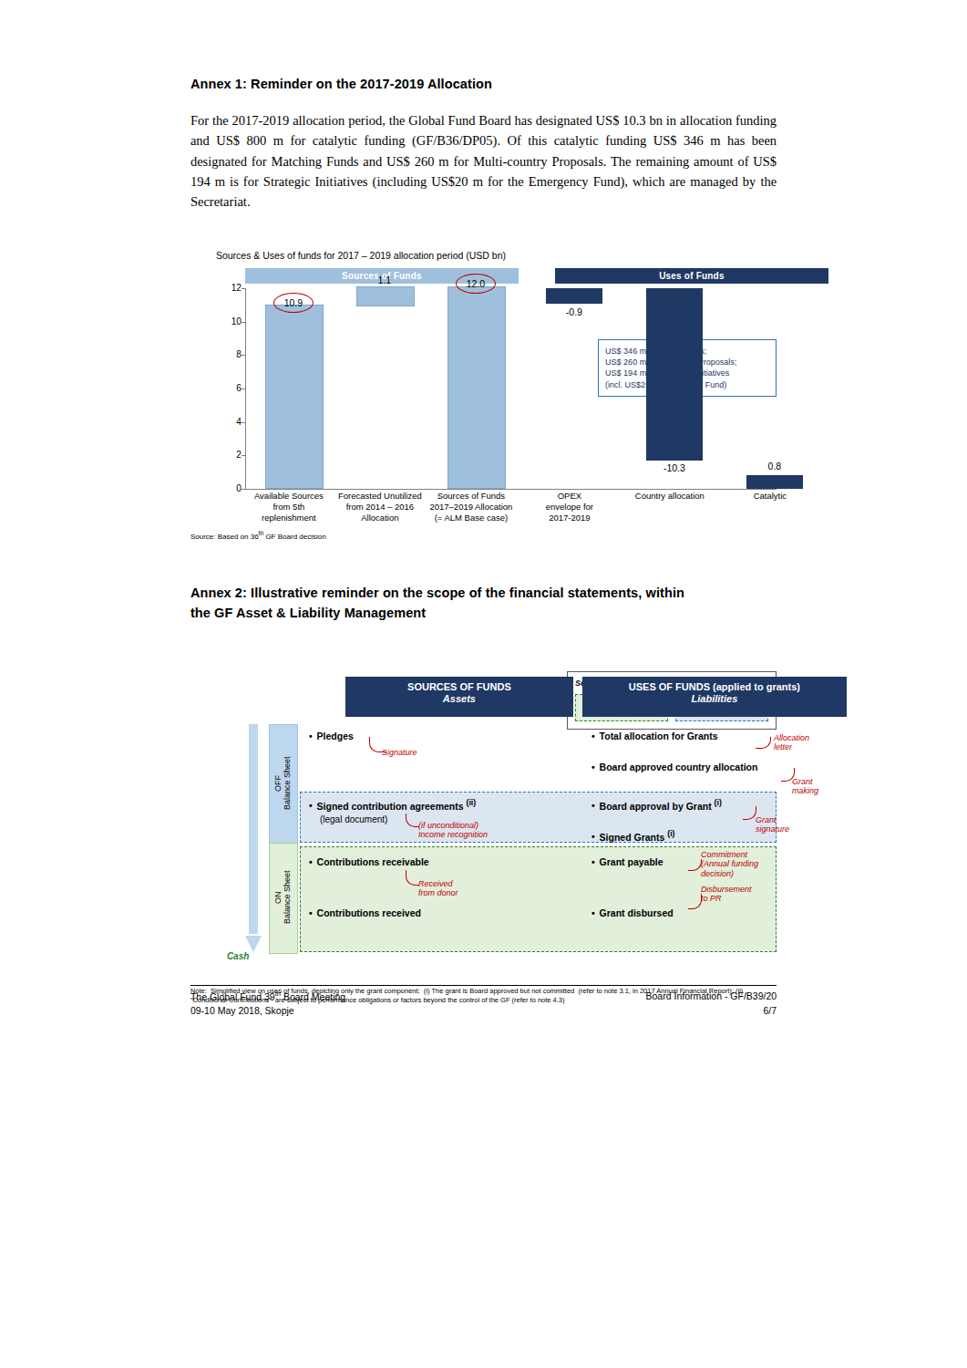Annex 1: Reminder on the 2017-2019 Allocation
For the 2017-2019 allocation period, the Global Fund Board has designated US$ 10.3 bn in allocation funding and US$ 800 m for catalytic funding (GF/B36/DP05). Of this catalytic funding US$ 346 m has been designated for Matching Funds and US$ 260 m for Multi-country Proposals. The remaining amount of US$ 194 m is for Strategic Initiatives (including US$20 m for the Emergency Fund), which are managed by the Secretariat.
Sources & Uses of funds for 2017 – 2019 allocation period (USD bn)
Sources of Funds
Uses of Funds
US$ 346 m Matching funds;
US$ 260 m Multi-country Proposals;
US$ 194 m for Strategic Initiatives
(incl. US$20 m Emergency Fund)
12
10
8
6
4
2
0
10.9
1.1
12.0
-0.9
-10.3
0.8
Available Sources
from 5th
replenishment
Forecasted Unutilized
from 2014 – 2016
Allocation
Sources of Funds
2017–2019 Allocation
(= ALM Base case)
OPEX
envelope for
2017-2019
Country allocation
Catalytic
Source: Based on 36th GF Board decision
Annex 2: Illustrative reminder on the scope of the financial statements, within
the GF Asset & Liability Management
Scope of Fin Statements
Scope of
Balance Sheet
Contingent
positions
SOURCES OF FUNDSAssets
USES OF FUNDS (applied to grants)Liabilities
Cash
OFF
Balance Sheet
ON
Balance Sheet
•Pledges
Signature
•Total allocation for Grants
Allocation letter
•Board approved country allocation
Grant making
•Signed contribution agreements (ii)
(legal document)
(if unconditional)
Income recognition
•Board approval by Grant (i)
Grant signature
•Signed Grants (i)
•Contributions receivable
Received
from donor
•Contributions received
•Grant payable
Commitment
(Annual funding decision)
•Grant disbursed
Disbursement
to PR
Note: Simplified view on uses of funds, depicting only the grant component; (i) The grant is Board approved but not committed (refer to note 3.1, in 2017 Annual Financial Report); (ii) “Conditional Contributions” are subject to performance obligations or factors beyond the control of the GF (refer to note 4.3)
The Global Fund 39th Board Meeting Board Information - GF/B39/20
09-10 May 2018, Skopje 6/7